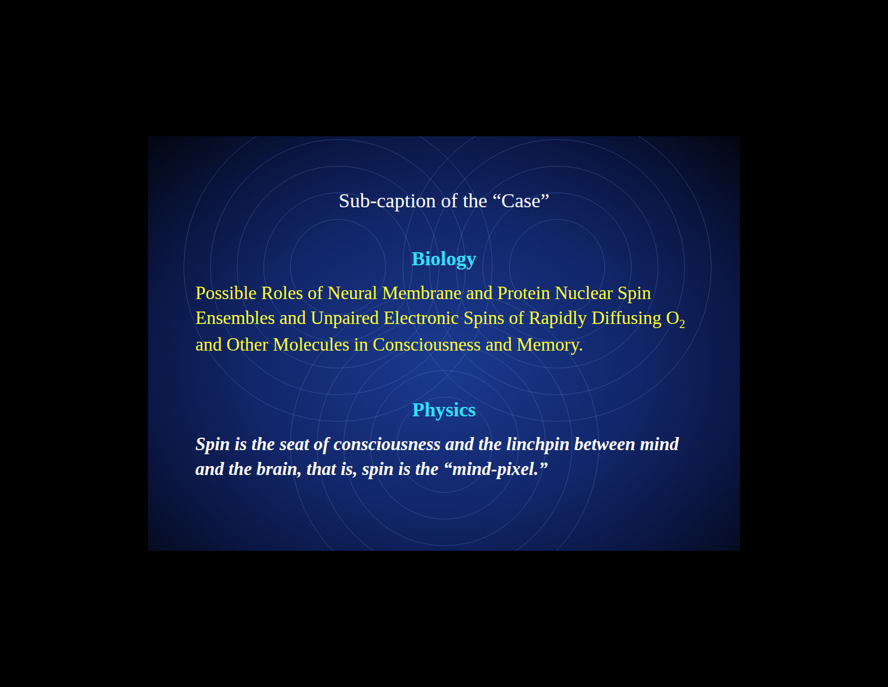Sub-caption of the “Case”
Biology
Possible Roles of Neural Membrane and Protein Nuclear Spin Ensembles and Unpaired Electronic Spins of Rapidly Diffusing O2 and Other Molecules in Consciousness and Memory.
Physics
Spin is the seat of consciousness and the linchpin between mind and the brain, that is, spin is the “mind-pixel.”